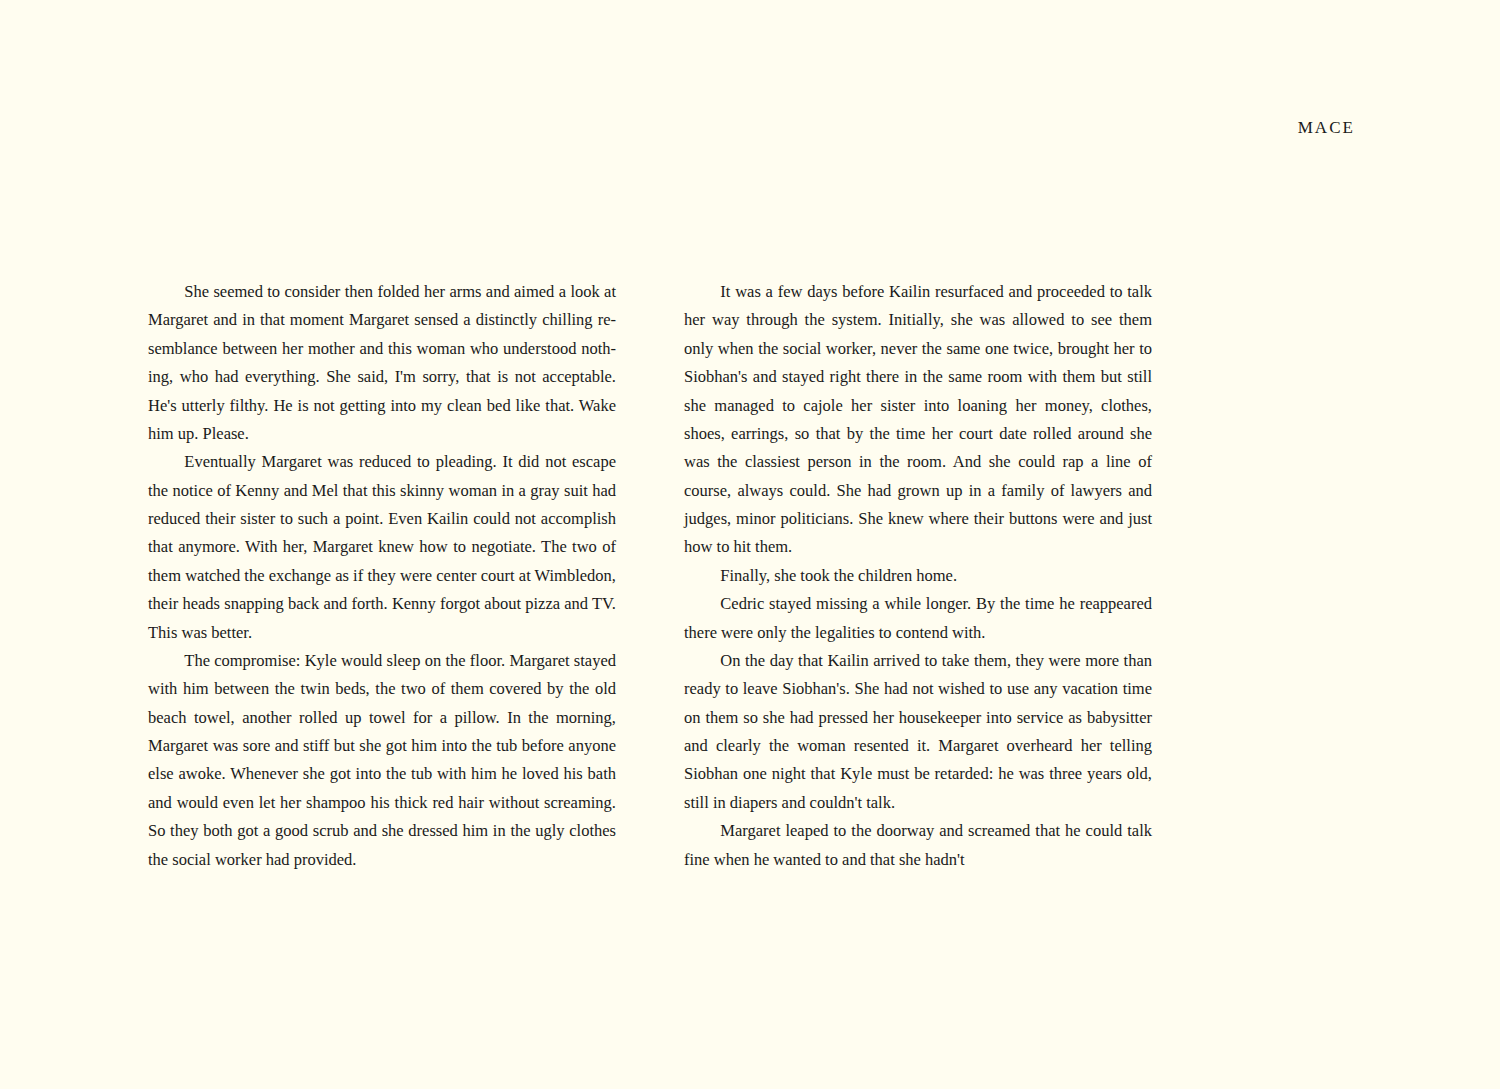Mace
She seemed to consider then folded her arms and aimed a look at Margaret and in that moment Margaret sensed a distinctly chilling resemblance between her mother and this woman who understood nothing, who had everything. She said, I'm sorry, that is not acceptable. He's utterly filthy. He is not getting into my clean bed like that. Wake him up. Please.
Eventually Margaret was reduced to pleading. It did not escape the notice of Kenny and Mel that this skinny woman in a gray suit had reduced their sister to such a point. Even Kailin could not accomplish that anymore. With her, Margaret knew how to negotiate. The two of them watched the exchange as if they were center court at Wimbledon, their heads snapping back and forth. Kenny forgot about pizza and TV. This was better.
The compromise: Kyle would sleep on the floor. Margaret stayed with him between the twin beds, the two of them covered by the old beach towel, another rolled up towel for a pillow. In the morning, Margaret was sore and stiff but she got him into the tub before anyone else awoke. Whenever she got into the tub with him he loved his bath and would even let her shampoo his thick red hair without screaming. So they both got a good scrub and she dressed him in the ugly clothes the social worker had provided.
It was a few days before Kailin resurfaced and proceeded to talk her way through the system. Initially, she was allowed to see them only when the social worker, never the same one twice, brought her to Siobhan's and stayed right there in the same room with them but still she managed to cajole her sister into loaning her money, clothes, shoes, earrings, so that by the time her court date rolled around she was the classiest person in the room. And she could rap a line of course, always could. She had grown up in a family of lawyers and judges, minor politicians. She knew where their buttons were and just how to hit them.
Finally, she took the children home.
Cedric stayed missing a while longer. By the time he reappeared there were only the legalities to contend with.
On the day that Kailin arrived to take them, they were more than ready to leave Siobhan's. She had not wished to use any vacation time on them so she had pressed her housekeeper into service as babysitter and clearly the woman resented it. Margaret overheard her telling Siobhan one night that Kyle must be retarded: he was three years old, still in diapers and couldn't talk.
Margaret leaped to the doorway and screamed that he could talk fine when he wanted to and that she hadn't